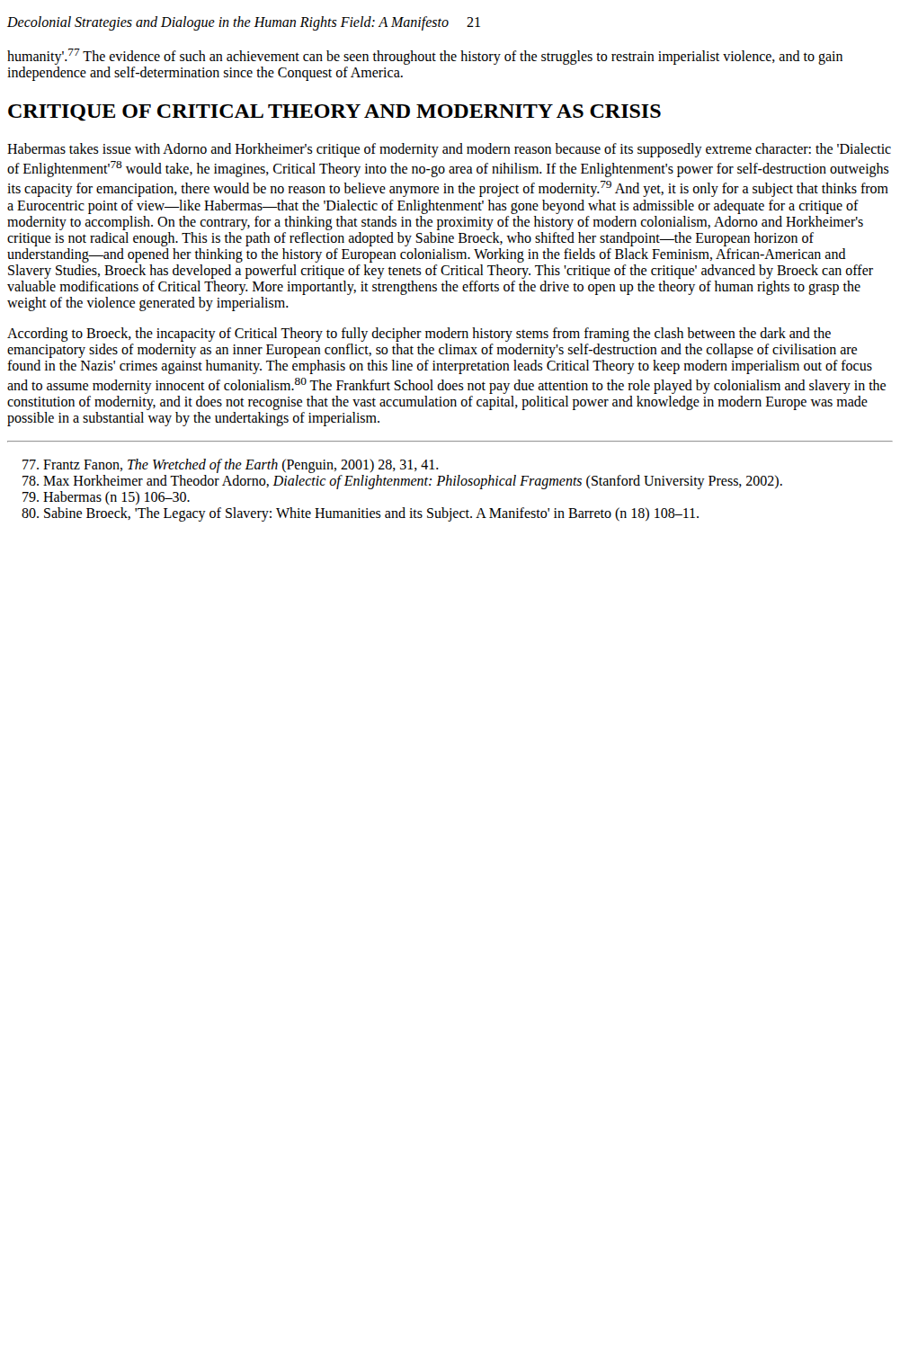Decolonial Strategies and Dialogue in the Human Rights Field: A Manifesto 21
humanity'.77 The evidence of such an achievement can be seen throughout the history of the struggles to restrain imperialist violence, and to gain independence and self-determination since the Conquest of America.
CRITIQUE OF CRITICAL THEORY AND MODERNITY AS CRISIS
Habermas takes issue with Adorno and Horkheimer's critique of modernity and modern reason because of its supposedly extreme character: the 'Dialectic of Enlightenment'78 would take, he imagines, Critical Theory into the no-go area of nihilism. If the Enlightenment's power for self-destruction outweighs its capacity for emancipation, there would be no reason to believe anymore in the project of modernity.79 And yet, it is only for a subject that thinks from a Eurocentric point of view—like Habermas—that the 'Dialectic of Enlightenment' has gone beyond what is admissible or adequate for a critique of modernity to accomplish. On the contrary, for a thinking that stands in the proximity of the history of modern colonialism, Adorno and Horkheimer's critique is not radical enough. This is the path of reflection adopted by Sabine Broeck, who shifted her standpoint—the European horizon of understanding—and opened her thinking to the history of European colonialism. Working in the fields of Black Feminism, African-American and Slavery Studies, Broeck has developed a powerful critique of key tenets of Critical Theory. This 'critique of the critique' advanced by Broeck can offer valuable modifications of Critical Theory. More importantly, it strengthens the efforts of the drive to open up the theory of human rights to grasp the weight of the violence generated by imperialism.
According to Broeck, the incapacity of Critical Theory to fully decipher modern history stems from framing the clash between the dark and the emancipatory sides of modernity as an inner European conflict, so that the climax of modernity's self-destruction and the collapse of civilisation are found in the Nazis' crimes against humanity. The emphasis on this line of interpretation leads Critical Theory to keep modern imperialism out of focus and to assume modernity innocent of colonialism.80 The Frankfurt School does not pay due attention to the role played by colonialism and slavery in the constitution of modernity, and it does not recognise that the vast accumulation of capital, political power and knowledge in modern Europe was made possible in a substantial way by the undertakings of imperialism.
Frantz Fanon, The Wretched of the Earth (Penguin, 2001) 28, 31, 41.
Max Horkheimer and Theodor Adorno, Dialectic of Enlightenment: Philosophical Fragments (Stanford University Press, 2002).
Habermas (n 15) 106–30.
Sabine Broeck, 'The Legacy of Slavery: White Humanities and its Subject. A Manifesto' in Barreto (n 18) 108–11.